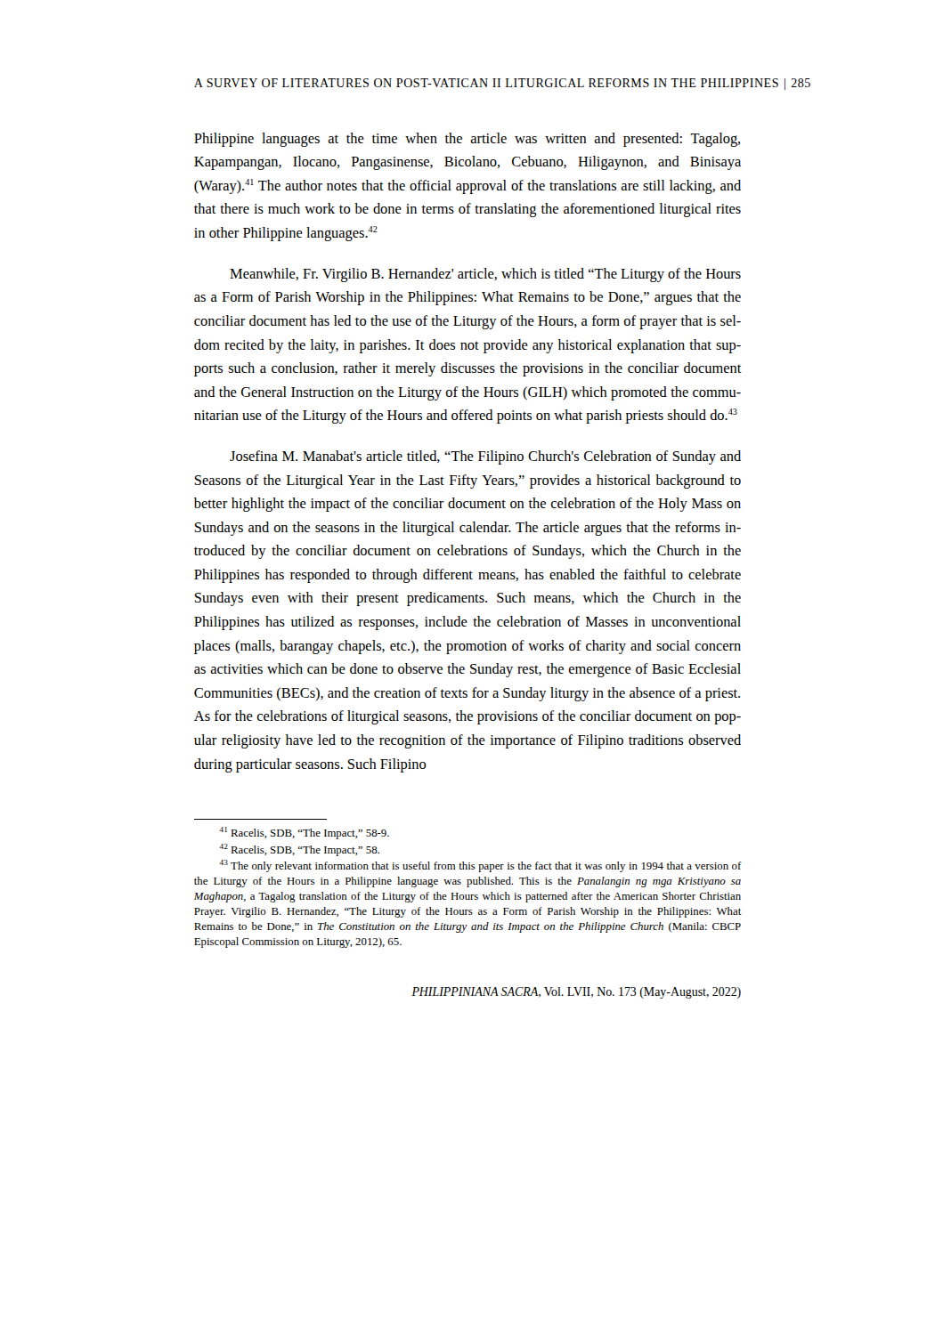A SURVEY OF LITERATURES ON POST-VATICAN II LITURGICAL REFORMS IN THE PHILIPPINES|285
Philippine languages at the time when the article was written and presented: Tagalog, Kapampangan, Ilocano, Pangasinense, Bicolano, Cebuano, Hiligaynon, and Binisaya (Waray).41 The author notes that the official approval of the translations are still lacking, and that there is much work to be done in terms of translating the aforementioned liturgical rites in other Philippine languages.42
Meanwhile, Fr. Virgilio B. Hernandez' article, which is titled “The Liturgy of the Hours as a Form of Parish Worship in the Philippines: What Remains to be Done,” argues that the conciliar document has led to the use of the Liturgy of the Hours, a form of prayer that is seldom recited by the laity, in parishes. It does not provide any historical explanation that supports such a conclusion, rather it merely discusses the provisions in the conciliar document and the General Instruction on the Liturgy of the Hours (GILH) which promoted the communitarian use of the Liturgy of the Hours and offered points on what parish priests should do.43
Josefina M. Manabat's article titled, “The Filipino Church's Celebration of Sunday and Seasons of the Liturgical Year in the Last Fifty Years,” provides a historical background to better highlight the impact of the conciliar document on the celebration of the Holy Mass on Sundays and on the seasons in the liturgical calendar. The article argues that the reforms introduced by the conciliar document on celebrations of Sundays, which the Church in the Philippines has responded to through different means, has enabled the faithful to celebrate Sundays even with their present predicaments. Such means, which the Church in the Philippines has utilized as responses, include the celebration of Masses in unconventional places (malls, barangay chapels, etc.), the promotion of works of charity and social concern as activities which can be done to observe the Sunday rest, the emergence of Basic Ecclesial Communities (BECs), and the creation of texts for a Sunday liturgy in the absence of a priest. As for the celebrations of liturgical seasons, the provisions of the conciliar document on popular religiosity have led to the recognition of the importance of Filipino traditions observed during particular seasons. Such Filipino
41 Racelis, SDB, “The Impact,” 58-9.
42 Racelis, SDB, “The Impact,” 58.
43 The only relevant information that is useful from this paper is the fact that it was only in 1994 that a version of the Liturgy of the Hours in a Philippine language was published. This is the Panalangin ng mga Kristiyano sa Maghapon, a Tagalog translation of the Liturgy of the Hours which is patterned after the American Shorter Christian Prayer. Virgilio B. Hernandez, “The Liturgy of the Hours as a Form of Parish Worship in the Philippines: What Remains to be Done,” in The Constitution on the Liturgy and its Impact on the Philippine Church (Manila: CBCP Episcopal Commission on Liturgy, 2012), 65.
PHILIPPINIANA SACRA, Vol. LVII, No. 173 (May-August, 2022)